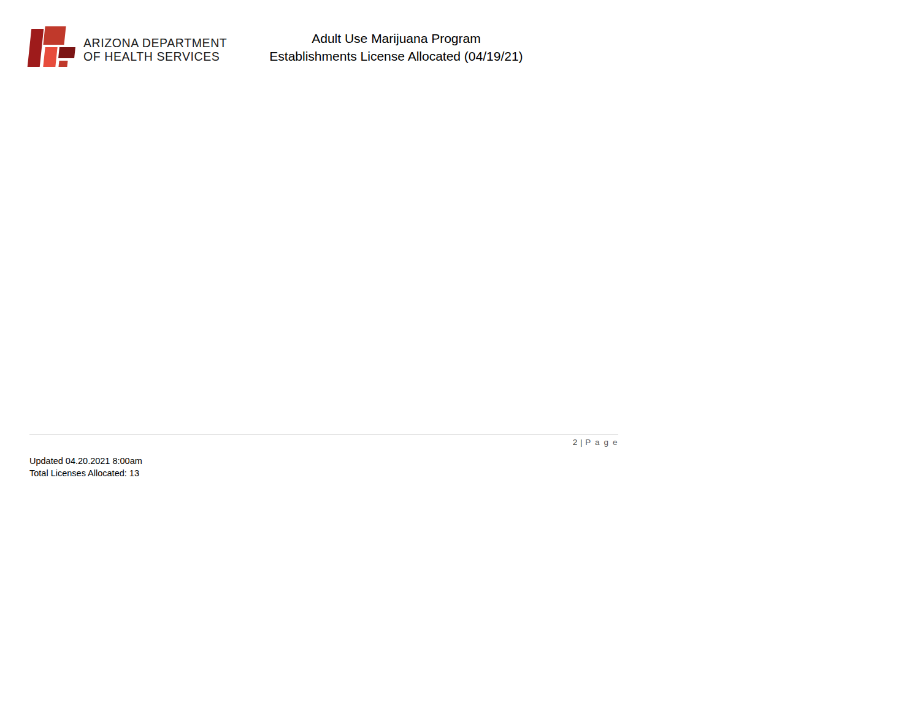ARIZONA DEPARTMENT OF HEALTH SERVICES
Adult Use Marijuana Program
Establishments License Allocated (04/19/21)
2 | P a g e
Updated 04.20.2021 8:00am
Total Licenses Allocated: 13